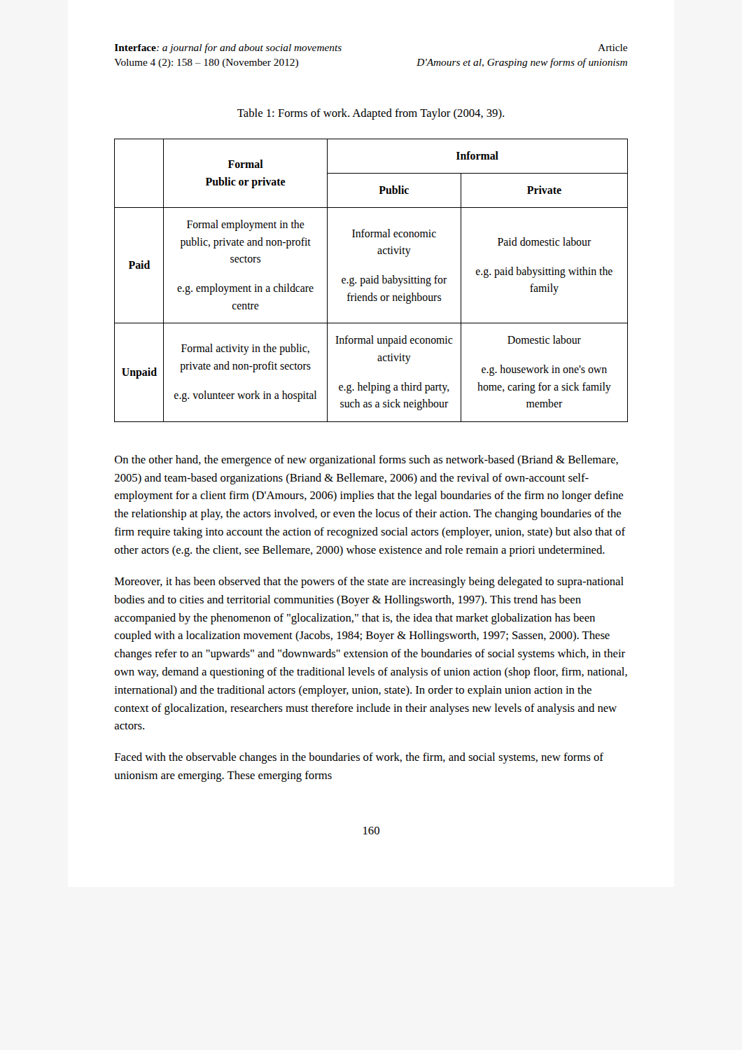Interface: a journal for and about social movements Article
Volume 4 (2): 158 – 180 (November 2012) D'Amours et al, Grasping new forms of unionism
Table 1: Forms of work. Adapted from Taylor (2004, 39).
| | Formal Public or private | Informal |
| --- | --- | --- |
| Public | Private |
| Paid | Formal employment in the public, private and non-profit sectors e.g. employment in a childcare centre | Informal economic activity e.g. paid babysitting for friends or neighbours | Paid domestic labour e.g. paid babysitting within the family |
| Unpaid | Formal activity in the public, private and non-profit sectors e.g. volunteer work in a hospital | Informal unpaid economic activity e.g. helping a third party, such as a sick neighbour | Domestic labour e.g. housework in one's own home, caring for a sick family member |
On the other hand, the emergence of new organizational forms such as network-based (Briand & Bellemare, 2005) and team-based organizations (Briand & Bellemare, 2006) and the revival of own-account self-employment for a client firm (D'Amours, 2006) implies that the legal boundaries of the firm no longer define the relationship at play, the actors involved, or even the locus of their action. The changing boundaries of the firm require taking into account the action of recognized social actors (employer, union, state) but also that of other actors (e.g. the client, see Bellemare, 2000) whose existence and role remain a priori undetermined.
Moreover, it has been observed that the powers of the state are increasingly being delegated to supra-national bodies and to cities and territorial communities (Boyer & Hollingsworth, 1997). This trend has been accompanied by the phenomenon of "glocalization," that is, the idea that market globalization has been coupled with a localization movement (Jacobs, 1984; Boyer & Hollingsworth, 1997; Sassen, 2000). These changes refer to an "upwards" and "downwards" extension of the boundaries of social systems which, in their own way, demand a questioning of the traditional levels of analysis of union action (shop floor, firm, national, international) and the traditional actors (employer, union, state). In order to explain union action in the context of glocalization, researchers must therefore include in their analyses new levels of analysis and new actors.
Faced with the observable changes in the boundaries of work, the firm, and social systems, new forms of unionism are emerging. These emerging forms
160